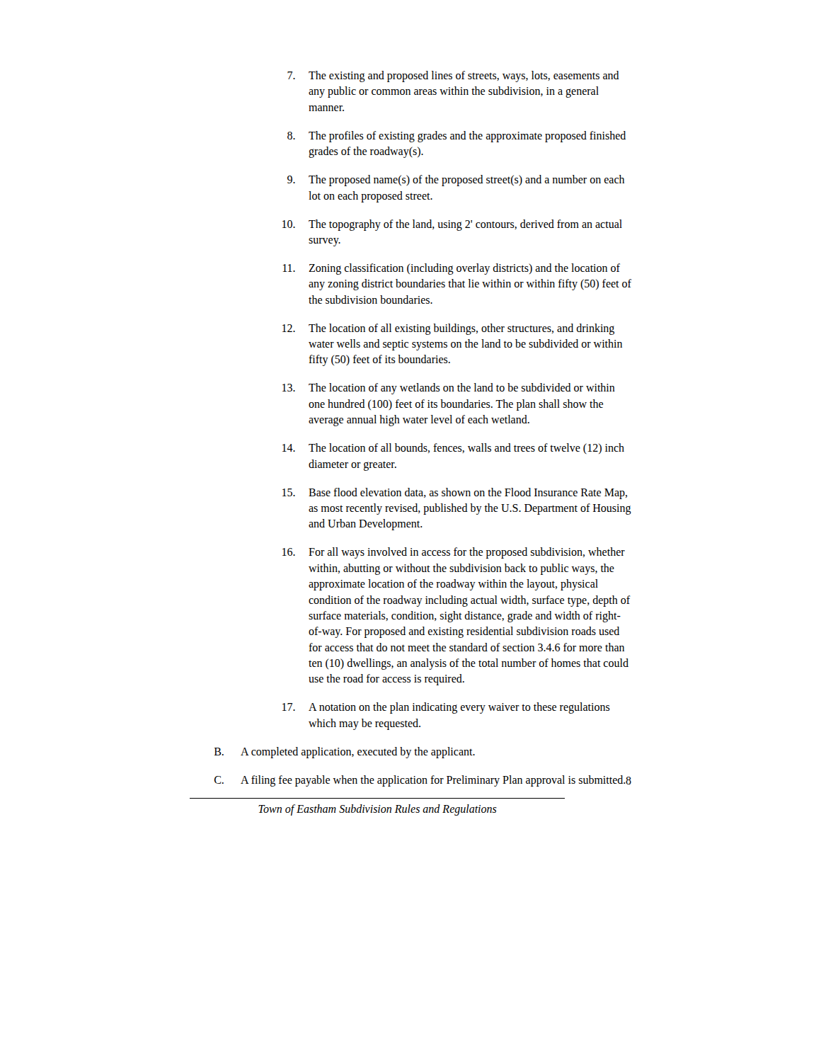The existing and proposed lines of streets, ways, lots, easements and any public or common areas within the subdivision, in a general manner.
The profiles of existing grades and the approximate proposed finished grades of the roadway(s).
The proposed name(s) of the proposed street(s) and a number on each lot on each proposed street.
The topography of the land, using 2' contours, derived from an actual survey.
Zoning classification (including overlay districts) and the location of any zoning district boundaries that lie within or within fifty (50) feet of the subdivision boundaries.
The location of all existing buildings, other structures, and drinking water wells and septic systems on the land to be subdivided or within fifty (50) feet of its boundaries.
The location of any wetlands on the land to be subdivided or within one hundred (100) feet of its boundaries. The plan shall show the average annual high water level of each wetland.
The location of all bounds, fences, walls and trees of twelve (12) inch diameter or greater.
Base flood elevation data, as shown on the Flood Insurance Rate Map, as most recently revised, published by the U.S. Department of Housing and Urban Development.
For all ways involved in access for the proposed subdivision, whether within, abutting or without the subdivision back to public ways, the approximate location of the roadway within the layout, physical condition of the roadway including actual width, surface type, depth of surface materials, condition, sight distance, grade and width of right-of-way. For proposed and existing residential subdivision roads used for access that do not meet the standard of section 3.4.6 for more than ten (10) dwellings, an analysis of the total number of homes that could use the road for access is required.
A notation on the plan indicating every waiver to these regulations which may be requested.
A completed application, executed by the applicant.
A filing fee payable when the application for Preliminary Plan approval is submitted.
Town of Eastham Subdivision Rules and Regulations
8